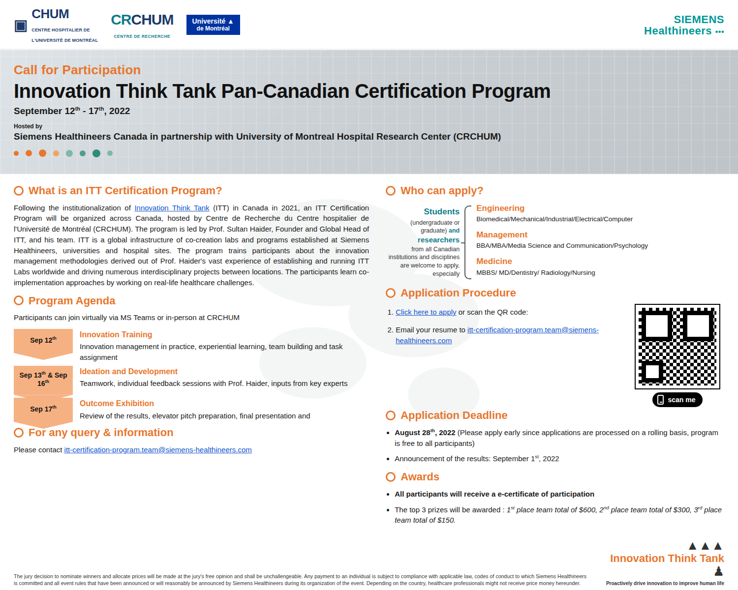▣ CHUM
Centre hospitalier de
l'Université de Montréal
CRCHUM
Centre de recherche
Université ▲
de Montréal
SIEMENS
Healthineers •••
Call for Participation
Innovation Think Tank Pan-Canadian Certification Program
September 12th - 17th, 2022
Hosted by
Siemens Healthineers Canada in partnership with University of Montreal Hospital Research Center (CRCHUM)
What is an ITT Certification Program?
Following the institutionalization of Innovation Think Tank (ITT) in Canada in 2021, an ITT Certification Program will be organized across Canada, hosted by Centre de Recherche du Centre hospitalier de l'Université de Montréal (CRCHUM). The program is led by Prof. Sultan Haider, Founder and Global Head of ITT, and his team. ITT is a global infrastructure of co-creation labs and programs established at Siemens Healthineers, universities and hospital sites. The program trains participants about the innovation management methodologies derived out of Prof. Haider's vast experience of establishing and running ITT Labs worldwide and driving numerous interdisciplinary projects between locations. The participants learn co-implementation approaches by working on real-life healthcare challenges.
Program Agenda
Participants can join virtually via MS Teams or in-person at CRCHUM
Sep 12th
Innovation Training
Innovation management in practice, experiential learning, team building and task assignment
Sep 13th & Sep 16th
Ideation and Development
Teamwork, individual feedback sessions with Prof. Haider, inputs from key experts
Sep 17th
Outcome Exhibition
Review of the results, elevator pitch preparation, final presentation and
For any query & information
Please contact itt-certification-program.team@siemens-healthineers.com
Who can apply?
Students (undergraduate or graduate) and researchers from all Canadian institutions and disciplines are welcome to apply, especially
Engineering
Biomedical/Mechanical/Industrial/Electrical/Computer
Management
BBA/MBA/Media Science and Communication/Psychology
Medicine
MBBS/ MD/Dentistry/ Radiology/Nursing
Application Procedure
Click here to apply or scan the QR code:
Email your resume to itt-certification-program.team@siemens-healthineers.com
scan me
Application Deadline
August 28th, 2022 (Please apply early since applications are processed on a rolling basis, program is free to all participants)
Announcement of the results: September 1st, 2022
Awards
All participants will receive a e-certificate of participation
The top 3 prizes will be awarded : 1st place team total of $600, 2nd place team total of $300, 3rd place team total of $150.
The jury decision to nominate winners and allocate prices will be made at the jury's free opinion and shall be unchallengeable. Any payment to an individual is subject to compliance with applicable law, codes of conduct to which Siemens Healthineers is committed and all event rules that have been announced or will reasonably be announced by Siemens Healthineers during its organization of the event. Depending on the country, healthcare professionals might not receive price money hereunder.
▲▲▲
Innovation Think Tank ♟
Proactively drive innovation to improve human life